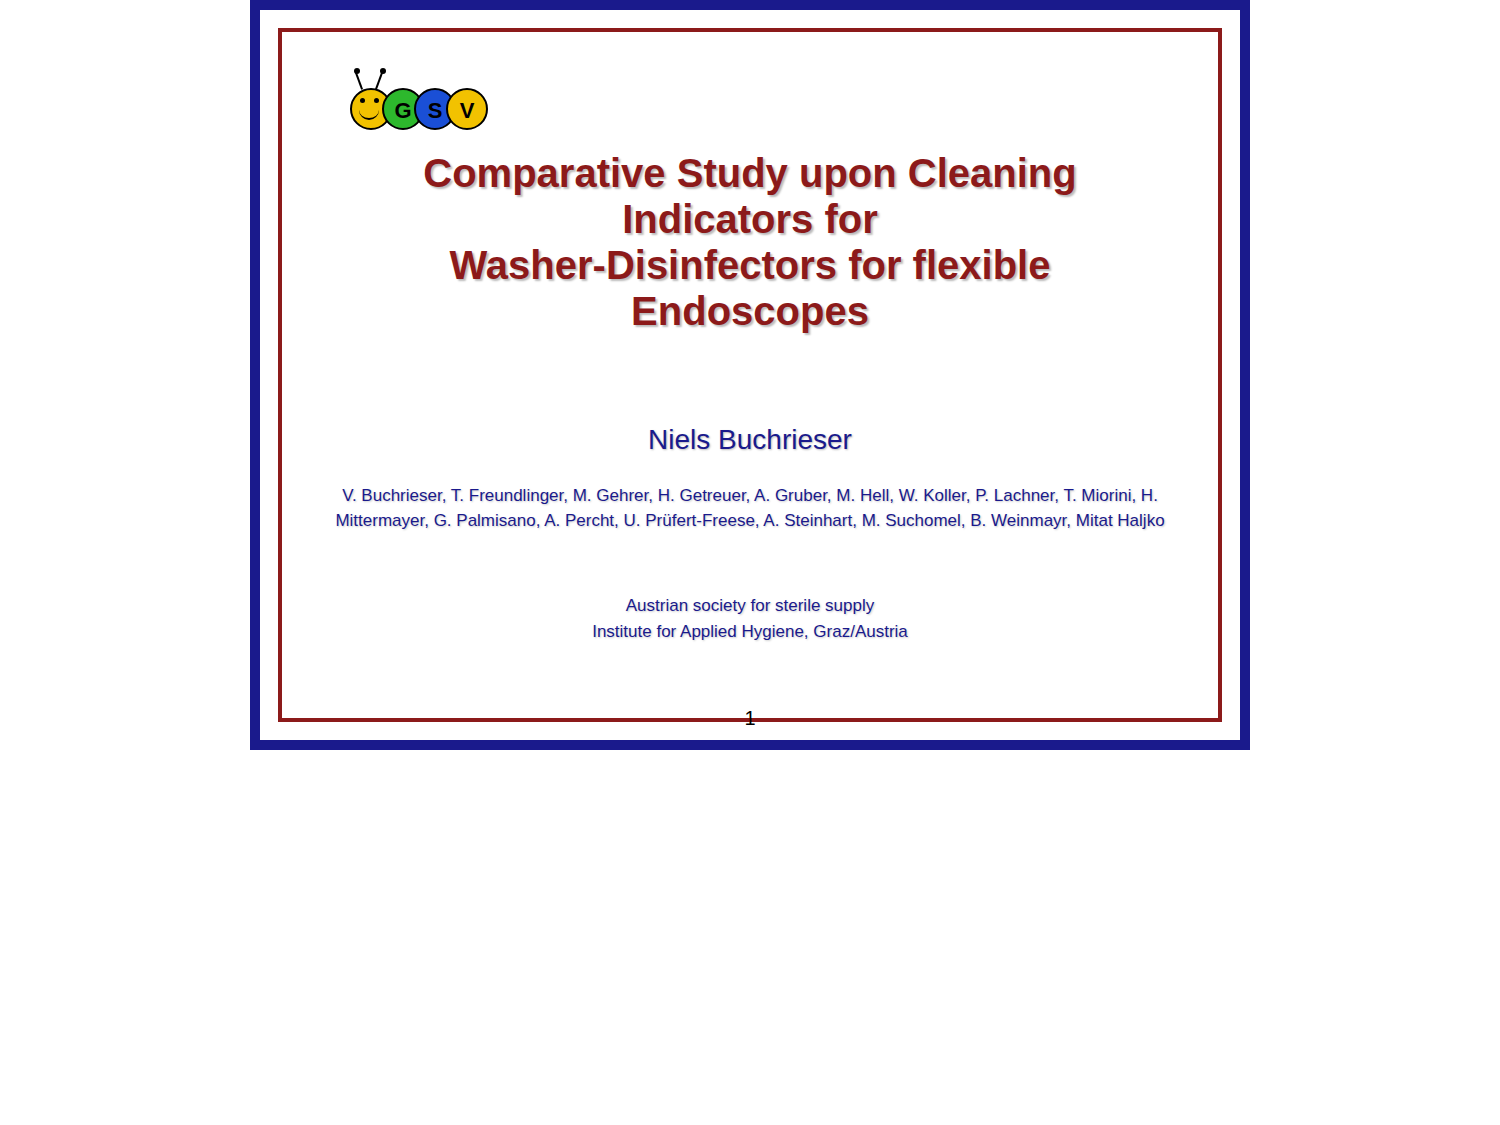G S V
Comparative Study upon Cleaning Indicators for
Washer-Disinfectors for flexible Endoscopes
Niels Buchrieser
V. Buchrieser, T. Freundlinger, M. Gehrer, H. Getreuer, A. Gruber, M. Hell, W. Koller, P. Lachner, T. Miorini, H. Mittermayer, G. Palmisano, A. Percht, U. Prüfert-Freese, A. Steinhart, M. Suchomel, B. Weinmayr, Mitat Haljko
Austrian society for sterile supply
Institute for Applied Hygiene, Graz/Austria
1